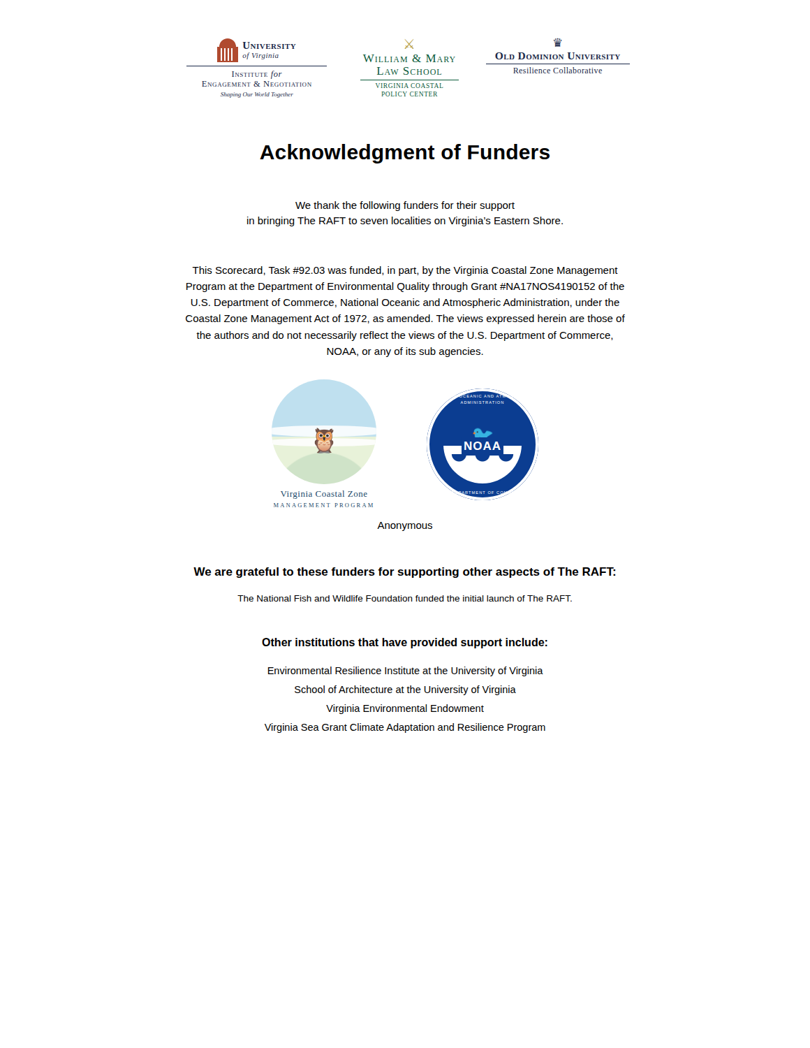University
of Virginia
Institute for
Engagement & Negotiation
Shaping Our World Together
⚔
William & Mary
Law School
Virginia Coastal
Policy Center
♛
Old Dominion University
Resilience Collaborative
Acknowledgment of Funders
We thank the following funders for their support
in bringing The RAFT to seven localities on Virginia’s Eastern Shore.
This Scorecard, Task #92.03 was funded, in part, by the Virginia Coastal Zone Management Program at the Department of Environmental Quality through Grant #NA17NOS4190152 of the U.S. Department of Commerce, National Oceanic and Atmospheric Administration, under the Coastal Zone Management Act of 1972, as amended. The views expressed herein are those of the authors and do not necessarily reflect the views of the U.S. Department of Commerce, NOAA, or any of its sub agencies.
🦉
Virginia Coastal Zone
Management Program
National Oceanic and Atmospheric Administration
🐦
NOAA
U.S. Department of Commerce
Anonymous
We are grateful to these funders for supporting other aspects of The RAFT:
The National Fish and Wildlife Foundation funded the initial launch of The RAFT.
Other institutions that have provided support include:
Environmental Resilience Institute at the University of Virginia
School of Architecture at the University of Virginia
Virginia Environmental Endowment
Virginia Sea Grant Climate Adaptation and Resilience Program